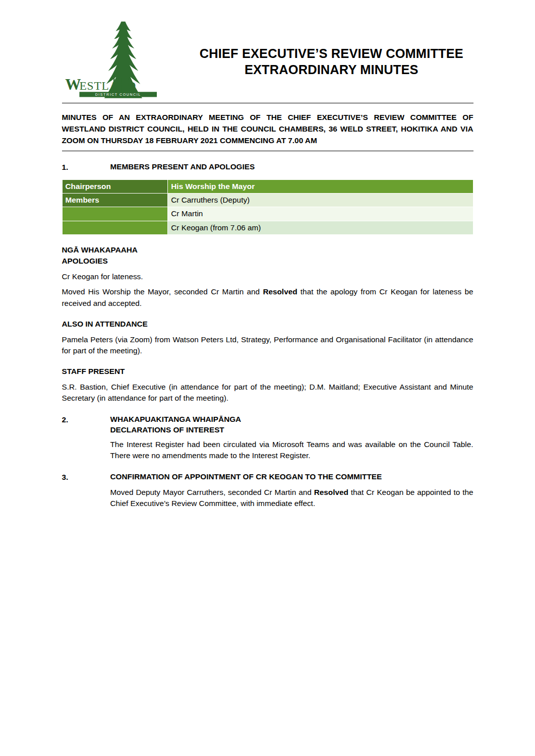W ESTLAND DISTRICT COUNCIL
CHIEF EXECUTIVE’S REVIEW COMMITTEE
EXTRAORDINARY MINUTES
MINUTES OF AN EXTRAORDINARY MEETING OF THE CHIEF EXECUTIVE’S REVIEW COMMITTEE OF WESTLAND DISTRICT COUNCIL, HELD IN THE COUNCIL CHAMBERS, 36 WELD STREET, HOKITIKA AND VIA ZOOM ON THURSDAY 18 FEBRUARY 2021 COMMENCING AT 7.00 AM
1.
MEMBERS PRESENT AND APOLOGIES
| Chairperson | His Worship the Mayor |
| Members | Cr Carruthers (Deputy) |
| | Cr Martin |
| | Cr Keogan (from 7.06 am) |
NGĀ WHAKAPAAHAAPOLOGIES
Cr Keogan for lateness.
Moved His Worship the Mayor, seconded Cr Martin and Resolved that the apology from Cr Keogan for lateness be received and accepted.
ALSO IN ATTENDANCE
Pamela Peters (via Zoom) from Watson Peters Ltd, Strategy, Performance and Organisational Facilitator (in attendance for part of the meeting).
STAFF PRESENT
S.R. Bastion, Chief Executive (in attendance for part of the meeting); D.M. Maitland; Executive Assistant and Minute Secretary (in attendance for part of the meeting).
2.
WHAKAPUAKITANGA WHAIPĀNGA
DECLARATIONS OF INTEREST
The Interest Register had been circulated via Microsoft Teams and was available on the Council Table. There were no amendments made to the Interest Register.
3.
CONFIRMATION OF APPOINTMENT OF CR KEOGAN TO THE COMMITTEE
Moved Deputy Mayor Carruthers, seconded Cr Martin and Resolved that Cr Keogan be appointed to the Chief Executive’s Review Committee, with immediate effect.